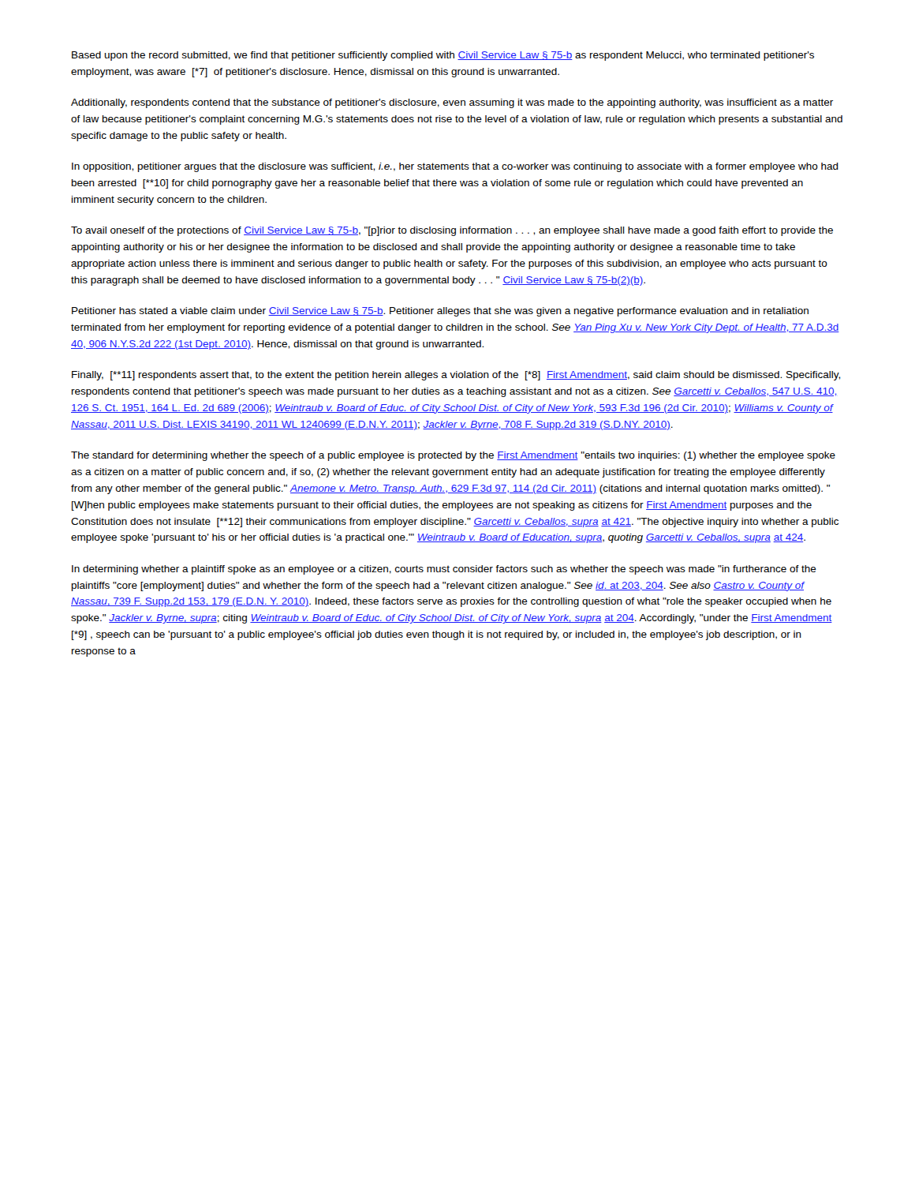Based upon the record submitted, we find that petitioner sufficiently complied with Civil Service Law § 75-b as respondent Melucci, who terminated petitioner's employment, was aware [*7] of petitioner's disclosure. Hence, dismissal on this ground is unwarranted.
Additionally, respondents contend that the substance of petitioner's disclosure, even assuming it was made to the appointing authority, was insufficient as a matter of law because petitioner's complaint concerning M.G.'s statements does not rise to the level of a violation of law, rule or regulation which presents a substantial and specific damage to the public safety or health.
In opposition, petitioner argues that the disclosure was sufficient, i.e., her statements that a co-worker was continuing to associate with a former employee who had been arrested [**10] for child pornography gave her a reasonable belief that there was a violation of some rule or regulation which could have prevented an imminent security concern to the children.
To avail oneself of the protections of Civil Service Law § 75-b, "[p]rior to disclosing information . . . , an employee shall have made a good faith effort to provide the appointing authority or his or her designee the information to be disclosed and shall provide the appointing authority or designee a reasonable time to take appropriate action unless there is imminent and serious danger to public health or safety. For the purposes of this subdivision, an employee who acts pursuant to this paragraph shall be deemed to have disclosed information to a governmental body . . . " Civil Service Law § 75-b(2)(b).
Petitioner has stated a viable claim under Civil Service Law § 75-b. Petitioner alleges that she was given a negative performance evaluation and in retaliation terminated from her employment for reporting evidence of a potential danger to children in the school. See Yan Ping Xu v. New York City Dept. of Health, 77 A.D.3d 40, 906 N.Y.S.2d 222 (1st Dept. 2010). Hence, dismissal on that ground is unwarranted.
Finally, [**11] respondents assert that, to the extent the petition herein alleges a violation of the [*8] First Amendment, said claim should be dismissed. Specifically, respondents contend that petitioner's speech was made pursuant to her duties as a teaching assistant and not as a citizen. See Garcetti v. Ceballos, 547 U.S. 410, 126 S. Ct. 1951, 164 L. Ed. 2d 689 (2006); Weintraub v. Board of Educ. of City School Dist. of City of New York, 593 F.3d 196 (2d Cir. 2010); Williams v. County of Nassau, 2011 U.S. Dist. LEXIS 34190, 2011 WL 1240699 (E.D.N.Y. 2011); Jackler v. Byrne, 708 F. Supp.2d 319 (S.D.NY. 2010).
The standard for determining whether the speech of a public employee is protected by the First Amendment "entails two inquiries: (1) whether the employee spoke as a citizen on a matter of public concern and, if so, (2) whether the relevant government entity had an adequate justification for treating the employee differently from any other member of the general public." Anemone v. Metro. Transp. Auth., 629 F.3d 97, 114 (2d Cir. 2011) (citations and internal quotation marks omitted). "[W]hen public employees make statements pursuant to their official duties, the employees are not speaking as citizens for First Amendment purposes and the Constitution does not insulate [**12] their communications from employer discipline." Garcetti v. Ceballos, supra at 421. "The objective inquiry into whether a public employee spoke 'pursuant to' his or her official duties is 'a practical one.'" Weintraub v. Board of Education, supra, quoting Garcetti v. Ceballos, supra at 424.
In determining whether a plaintiff spoke as an employee or a citizen, courts must consider factors such as whether the speech was made "in furtherance of the plaintiffs "core [employment] duties" and whether the form of the speech had a "relevant citizen analogue." See id. at 203, 204. See also Castro v. County of Nassau, 739 F. Supp.2d 153, 179 (E.D.N. Y. 2010). Indeed, these factors serve as proxies for the controlling question of what "role the speaker occupied when he spoke." Jackler v. Byrne, supra; citing Weintraub v. Board of Educ. of City School Dist. of City of New York, supra at 204. Accordingly, "under the First Amendment [*9] , speech can be 'pursuant to' a public employee's official job duties even though it is not required by, or included in, the employee's job description, or in response to a